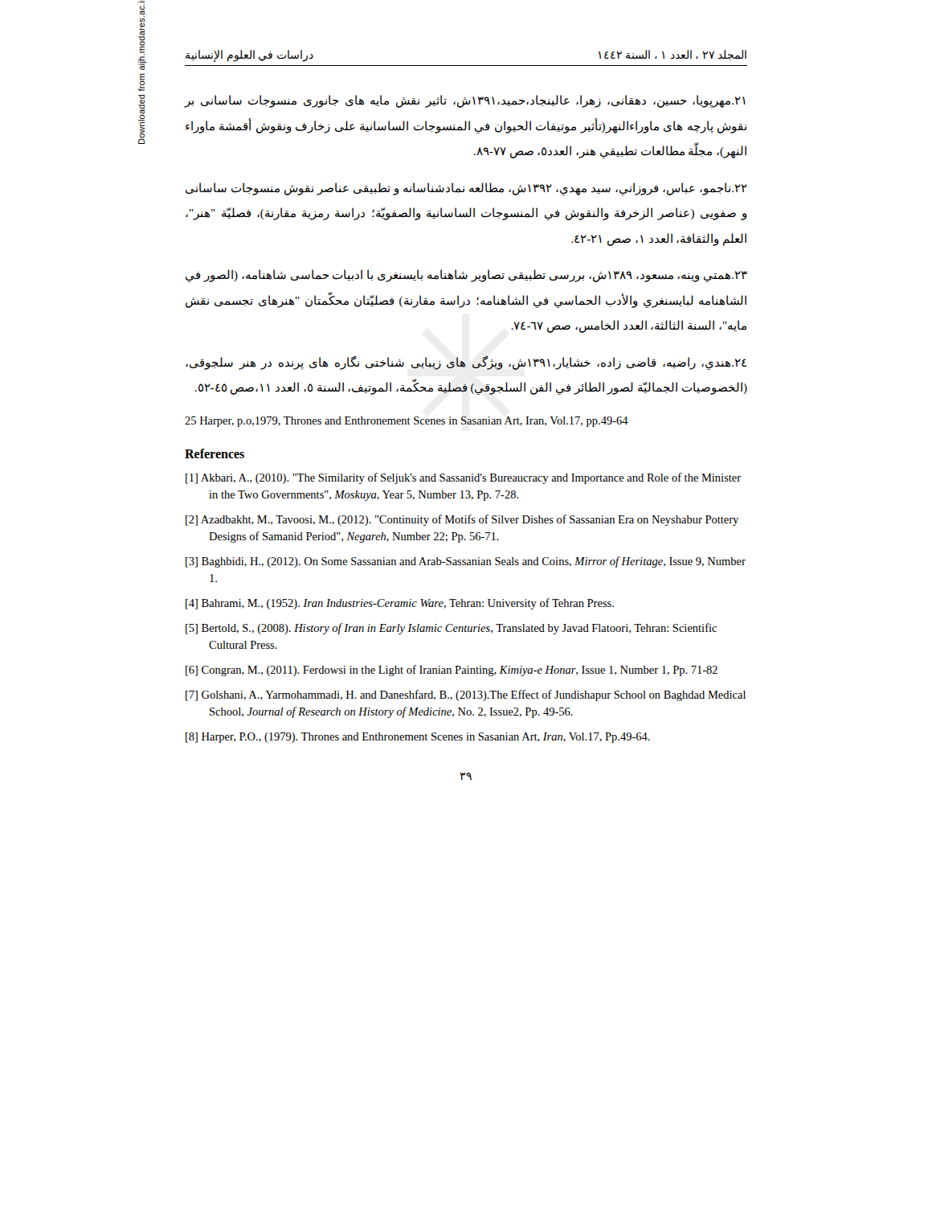Downloaded from aijh.modares.ac.ir at 10:57 IRDT on Monday August 31st 2020
✳
المجلد ٢٧ ، العدد ١ ، السنة ١٤٤٢
دراسات في العلوم الإنسانية
٢١.مهرپویا، حسین، دهقانی، زهرا، عالینجاد،حمید،١٣٩١ش، تاثیر نقش مایه های جانوری منسوجات ساسانی بر نقوش پارچه های ماوراءالنهر(تأثیر موتیفات الحیوان في المنسوجات الساسانیة علی زخارف ونقوش أقمشة ماوراء النهر)، مجلّة مطالعات تطبیقي هنر، العدد٥، صص ٧٧-٨٩.
٢٢.ناجمو، عباس، فروزاني، سید مهدي، ١٣٩٢ش، مطالعه نمادشناسانه و تطبیقی عناصر نقوش منسوجات ساسانی و صفویی (عناصر الزخرفة والنقوش في المنسوجات الساسانیة والصفویّة؛ دراسة رمزیة مقارنة)، فصلیّة "هنر"، العلم والثقافة، العدد ١، صص ٢١-٤٢.
٢٣.همتي وینه، مسعود، ١٣٨٩ش، بررسی تطبیقی تصاویر شاهنامه بایسنغری با ادبیات حماسی شاهنامه، (الصور في الشاهنامه لبایسنغري والأدب الحماسي في الشاهنامه؛ دراسة مقارنة) فصلیّتان محکّمتان "هنرهای تجسمی نقش مایه"، السنة الثالثة، العدد الخامس، صص ٦٧-٧٤.
٢٤.هندي، راضیه، قاضی زاده، خشایار،١٣٩١ش، ویژگی های زیبایی شناختی نگاره های پرنده در هنر سلجوقی، (الخصوصیات الجمالیّة لصور الطائر في الفن السلجوقي) فصلیة محکّمة، الموتیف، السنة ٥، العدد ١١،صص ٤٥-٥٢.
25 Harper, p.o,1979, Thrones and Enthronement Scenes in Sasanian Art, Iran, Vol.17, pp.49-64
References
[1] Akbari, A., (2010). "The Similarity of Seljuk's and Sassanid's Bureaucracy and Importance and Role of the Minister in the Two Governments", Moskuya, Year 5, Number 13, Pp. 7-28.
[2] Azadbakht, M., Tavoosi, M., (2012). "Continuity of Motifs of Silver Dishes of Sassanian Era on Neyshabur Pottery Designs of Samanid Period", Negareh, Number 22; Pp. 56-71.
[3] Baghbidi, H., (2012). On Some Sassanian and Arab-Sassanian Seals and Coins, Mirror of Heritage, Issue 9, Number 1.
[4] Bahrami, M., (1952). Iran Industries-Ceramic Ware, Tehran: University of Tehran Press.
[5] Bertold, S., (2008). History of Iran in Early Islamic Centuries, Translated by Javad Flatoori, Tehran: Scientific Cultural Press.
[6] Congran, M., (2011). Ferdowsi in the Light of Iranian Painting, Kimiya-e Honar, Issue 1, Number 1, Pp. 71-82
[7] Golshani, A., Yarmohammadi, H. and Daneshfard, B., (2013).The Effect of Jundishapur School on Baghdad Medical School, Journal of Research on History of Medicine, No. 2, Issue2, Pp. 49-56.
[8] Harper, P.O., (1979). Thrones and Enthronement Scenes in Sasanian Art, Iran, Vol.17, Pp.49-64.
٣٩